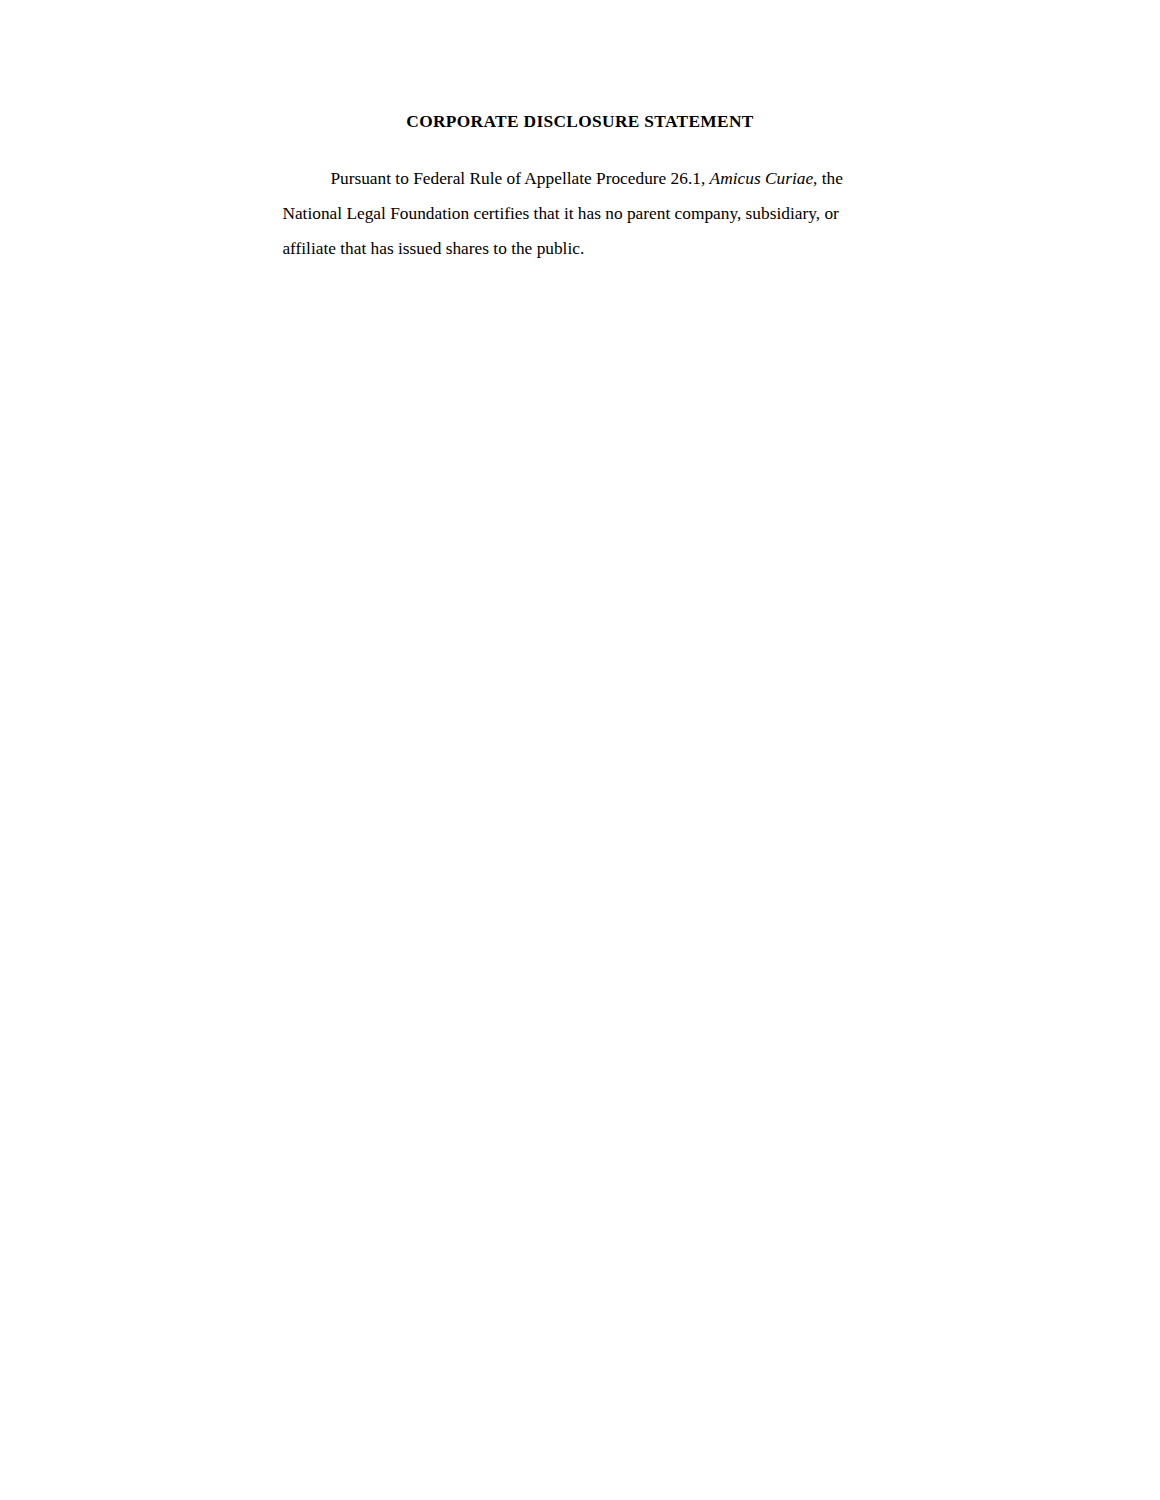Corporate Disclosure Statement
Pursuant to Federal Rule of Appellate Procedure 26.1, Amicus Curiae, the National Legal Foundation certifies that it has no parent company, subsidiary, or affiliate that has issued shares to the public.